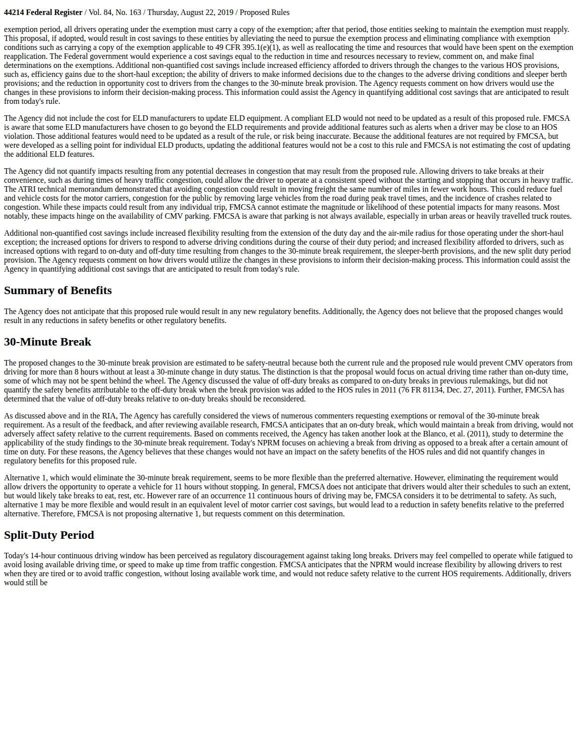44214 Federal Register / Vol. 84, No. 163 / Thursday, August 22, 2019 / Proposed Rules
exemption period, all drivers operating under the exemption must carry a copy of the exemption; after that period, those entities seeking to maintain the exemption must reapply. This proposal, if adopted, would result in cost savings to these entities by alleviating the need to pursue the exemption process and eliminating compliance with exemption conditions such as carrying a copy of the exemption applicable to 49 CFR 395.1(e)(1), as well as reallocating the time and resources that would have been spent on the exemption reapplication. The Federal government would experience a cost savings equal to the reduction in time and resources necessary to review, comment on, and make final determinations on the exemptions. Additional non-quantified cost savings include increased efficiency afforded to drivers through the changes to the various HOS provisions, such as, efficiency gains due to the short-haul exception; the ability of drivers to make informed decisions due to the changes to the adverse driving conditions and sleeper berth provisions; and the reduction in opportunity cost to drivers from the changes to the 30-minute break provision. The Agency requests comment on how drivers would use the changes in these provisions to inform their decision-making process. This information could assist the Agency in quantifying additional cost savings that are anticipated to result from today's rule.
The Agency did not include the cost for ELD manufacturers to update ELD equipment. A compliant ELD would not need to be updated as a result of this proposed rule. FMCSA is aware that some ELD manufacturers have chosen to go beyond the ELD requirements and provide additional features such as alerts when a driver may be close to an HOS violation. Those additional features would need to be updated as a result of the rule, or risk being inaccurate. Because the additional features are not required by FMCSA, but were developed as a selling point for individual ELD products, updating the additional features would not be a cost to this rule and FMCSA is not estimating the cost of updating the additional ELD features.
The Agency did not quantify impacts resulting from any potential decreases in congestion that may result from the proposed rule. Allowing drivers to take breaks at their convenience, such as during times of heavy traffic congestion, could allow the driver to operate at a consistent speed without the starting and stopping that occurs in heavy traffic. The ATRI technical memorandum demonstrated that avoiding congestion could result in moving freight the same number of miles in fewer work hours. This could reduce fuel and vehicle costs for the motor carriers, congestion for the public by removing large vehicles from the road during peak travel times, and the incidence of crashes related to congestion. While these impacts could result from any individual trip, FMCSA cannot estimate the magnitude or likelihood of these potential impacts for many reasons. Most notably, these impacts hinge on the availability of CMV parking. FMCSA is aware that parking is not always available, especially in urban areas or heavily travelled truck routes.
Additional non-quantified cost savings include increased flexibility resulting from the extension of the duty day and the air-mile radius for those operating under the short-haul exception; the increased options for drivers to respond to adverse driving conditions during the course of their duty period; and increased flexibility afforded to drivers, such as increased options with regard to on-duty and off-duty time resulting from changes to the 30-minute break requirement, the sleeper-berth provisions, and the new split duty period provision. The Agency requests comment on how drivers would utilize the changes in these provisions to inform their decision-making process. This information could assist the Agency in quantifying additional cost savings that are anticipated to result from today's rule.
Summary of Benefits
The Agency does not anticipate that this proposed rule would result in any new regulatory benefits. Additionally, the Agency does not believe that the proposed changes would result in any reductions in safety benefits or other regulatory benefits.
30-Minute Break
The proposed changes to the 30-minute break provision are estimated to be safety-neutral because both the current rule and the proposed rule would prevent CMV operators from driving for more than 8 hours without at least a 30-minute change in duty status. The distinction is that the proposal would focus on actual driving time rather than on-duty time, some of which may not be spent behind the wheel. The Agency discussed the value of off-duty breaks as compared to on-duty breaks in previous rulemakings, but did not quantify the safety benefits attributable to the off-duty break when the break provision was added to the HOS rules in 2011 (76 FR 81134, Dec. 27, 2011). Further, FMCSA has determined that the value of off-duty breaks relative to on-duty breaks should be reconsidered.
As discussed above and in the RIA, The Agency has carefully considered the views of numerous commenters requesting exemptions or removal of the 30-minute break requirement. As a result of the feedback, and after reviewing available research, FMCSA anticipates that an on-duty break, which would maintain a break from driving, would not adversely affect safety relative to the current requirements. Based on comments received, the Agency has taken another look at the Blanco, et al. (2011), study to determine the applicability of the study findings to the 30-minute break requirement. Today's NPRM focuses on achieving a break from driving as opposed to a break after a certain amount of time on duty. For these reasons, the Agency believes that these changes would not have an impact on the safety benefits of the HOS rules and did not quantify changes in regulatory benefits for this proposed rule.
Alternative 1, which would eliminate the 30-minute break requirement, seems to be more flexible than the preferred alternative. However, eliminating the requirement would allow drivers the opportunity to operate a vehicle for 11 hours without stopping. In general, FMCSA does not anticipate that drivers would alter their schedules to such an extent, but would likely take breaks to eat, rest, etc. However rare of an occurrence 11 continuous hours of driving may be, FMCSA considers it to be detrimental to safety. As such, alternative 1 may be more flexible and would result in an equivalent level of motor carrier cost savings, but would lead to a reduction in safety benefits relative to the preferred alternative. Therefore, FMCSA is not proposing alternative 1, but requests comment on this determination.
Split-Duty Period
Today's 14-hour continuous driving window has been perceived as regulatory discouragement against taking long breaks. Drivers may feel compelled to operate while fatigued to avoid losing available driving time, or speed to make up time from traffic congestion. FMCSA anticipates that the NPRM would increase flexibility by allowing drivers to rest when they are tired or to avoid traffic congestion, without losing available work time, and would not reduce safety relative to the current HOS requirements. Additionally, drivers would still be